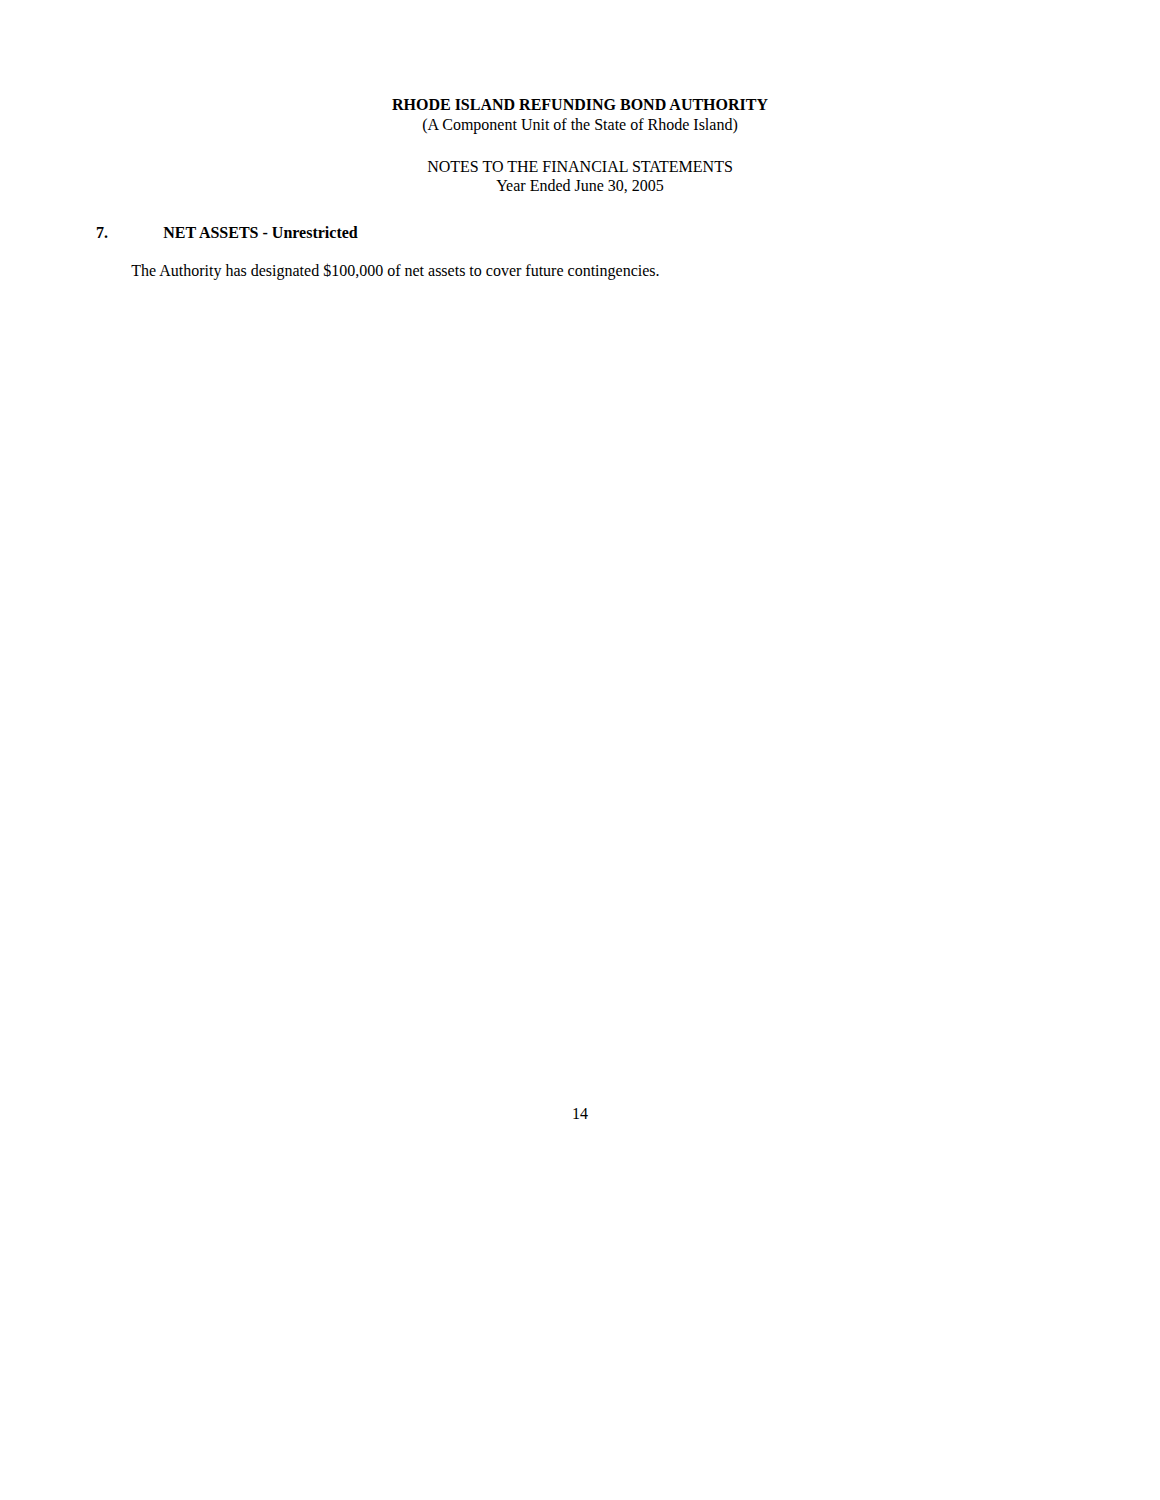Rhode Island Refunding Bond Authority
(A Component Unit of the State of Rhode Island)
NOTES TO THE FINANCIAL STATEMENTS
Year Ended June 30, 2005
7. NET ASSETS - Unrestricted
The Authority has designated $100,000 of net assets to cover future contingencies.
14